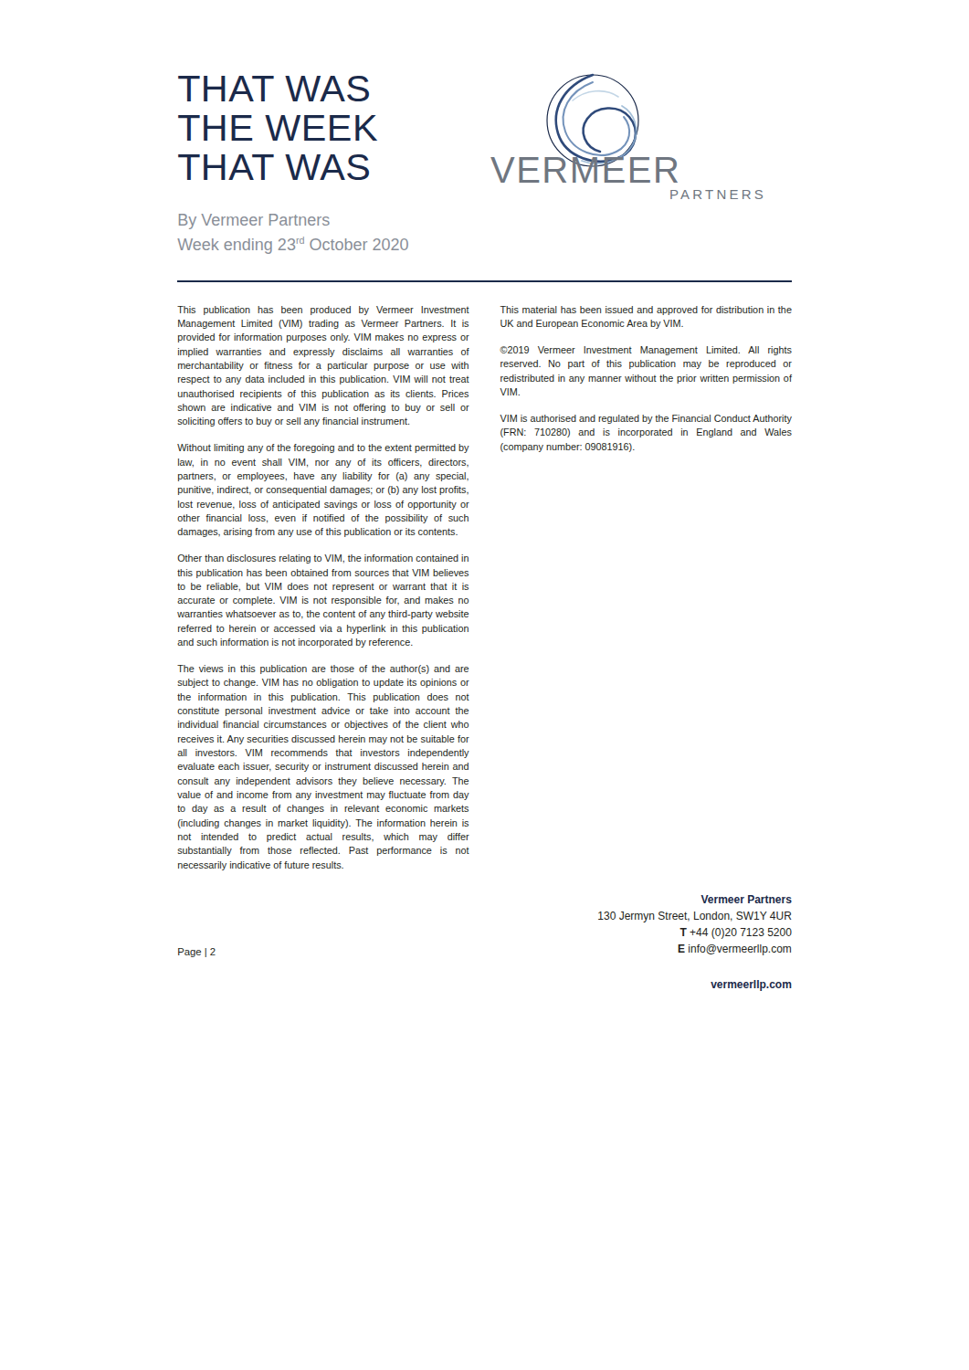That was the week
that was
By Vermeer Partners
Week ending 23rd October 2020
Vermeer Partners VERMEER PARTNERS
This publication has been produced by Vermeer Investment Management Limited (VIM) trading as Vermeer Partners. It is provided for information purposes only. VIM makes no express or implied warranties and expressly disclaims all warranties of merchantability or fitness for a particular purpose or use with respect to any data included in this publication. VIM will not treat unauthorised recipients of this publication as its clients. Prices shown are indicative and VIM is not offering to buy or sell or soliciting offers to buy or sell any financial instrument.
Without limiting any of the foregoing and to the extent permitted by law, in no event shall VIM, nor any of its officers, directors, partners, or employees, have any liability for (a) any special, punitive, indirect, or consequential damages; or (b) any lost profits, lost revenue, loss of anticipated savings or loss of opportunity or other financial loss, even if notified of the possibility of such damages, arising from any use of this publication or its contents.
Other than disclosures relating to VIM, the information contained in this publication has been obtained from sources that VIM believes to be reliable, but VIM does not represent or warrant that it is accurate or complete. VIM is not responsible for, and makes no warranties whatsoever as to, the content of any third-party website referred to herein or accessed via a hyperlink in this publication and such information is not incorporated by reference.
The views in this publication are those of the author(s) and are subject to change. VIM has no obligation to update its opinions or the information in this publication. This publication does not constitute personal investment advice or take into account the individual financial circumstances or objectives of the client who receives it. Any securities discussed herein may not be suitable for all investors. VIM recommends that investors independently evaluate each issuer, security or instrument discussed herein and consult any independent advisors they believe necessary. The value of and income from any investment may fluctuate from day to day as a result of changes in relevant economic markets (including changes in market liquidity). The information herein is not intended to predict actual results, which may differ substantially from those reflected. Past performance is not necessarily indicative of future results.
This material has been issued and approved for distribution in the UK and European Economic Area by VIM.
©2019 Vermeer Investment Management Limited. All rights reserved. No part of this publication may be reproduced or redistributed in any manner without the prior written permission of VIM.
VIM is authorised and regulated by the Financial Conduct Authority (FRN: 710280) and is incorporated in England and Wales (company number: 09081916).
Page | 2
Vermeer Partners
130 Jermyn Street, London, SW1Y 4UR
T +44 (0)20 7123 5200
E info@vermeerllp.com
vermeerllp.com